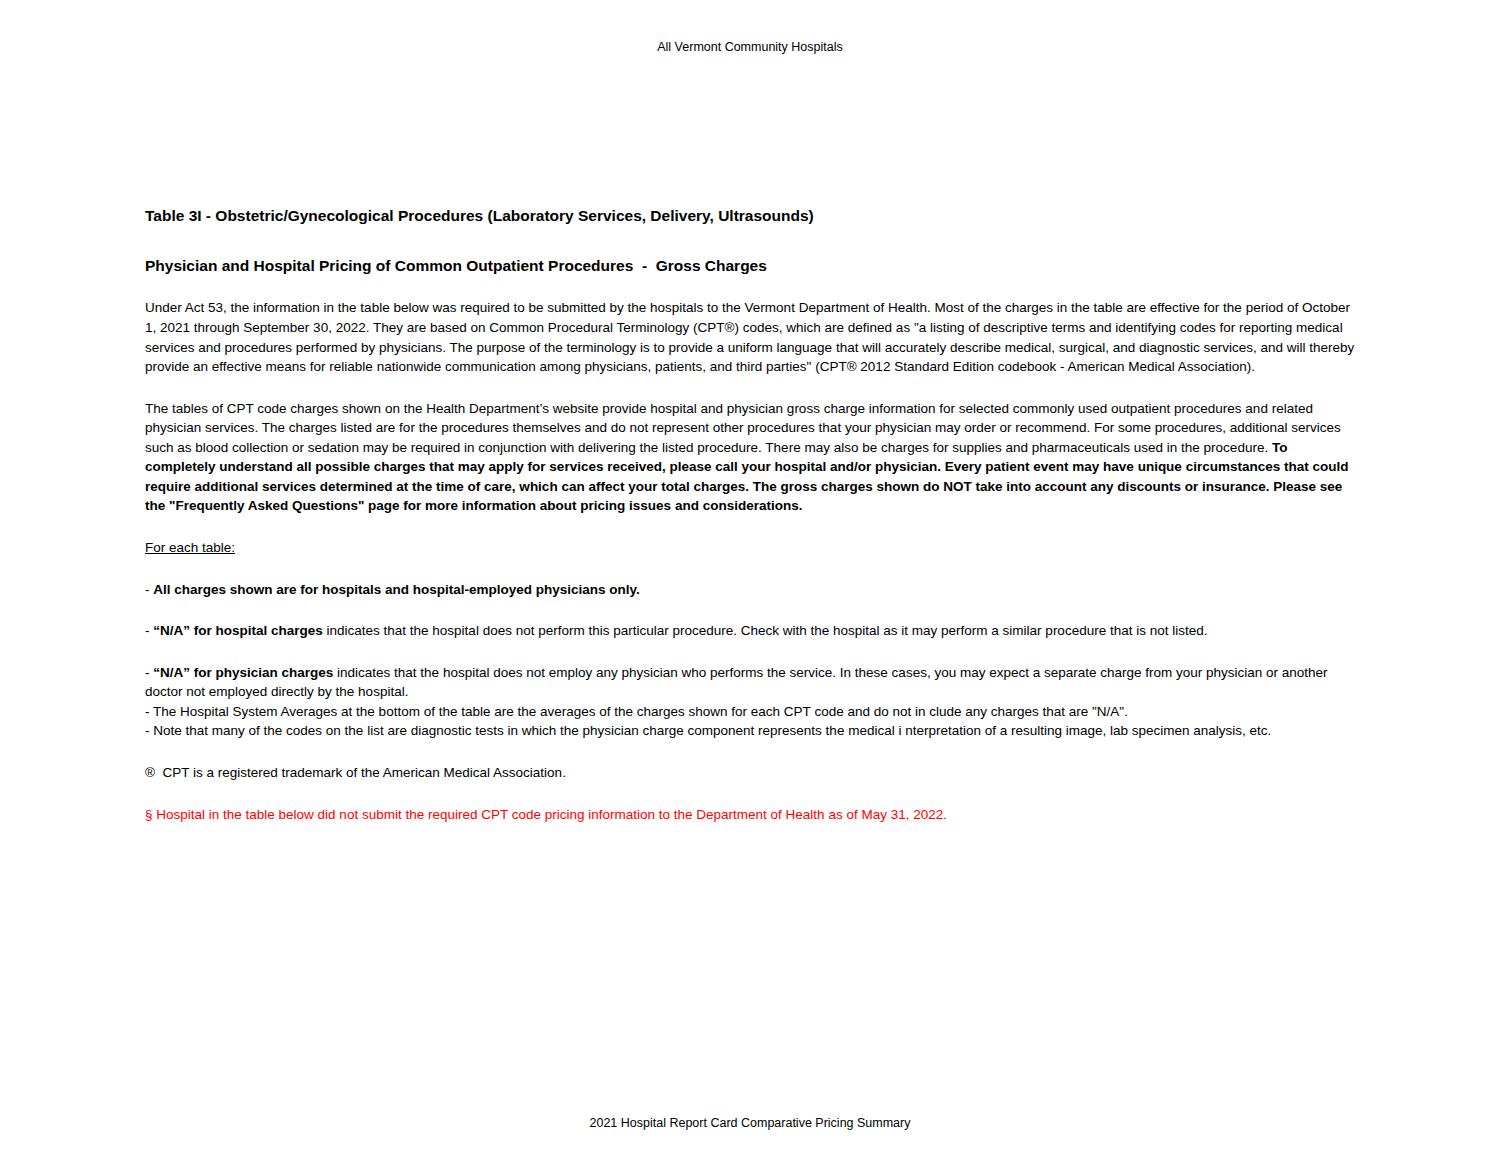All Vermont Community Hospitals
Table 3I - Obstetric/Gynecological Procedures (Laboratory Services, Delivery, Ultrasounds)
Physician and Hospital Pricing of Common Outpatient Procedures - Gross Charges
Under Act 53, the information in the table below was required to be submitted by the hospitals to the Vermont Department of Health. Most of the charges in the table are effective for the period of October 1, 2021 through September 30, 2022. They are based on Common Procedural Terminology (CPT®) codes, which are defined as "a listing of descriptive terms and identifying codes for reporting medical services and procedures performed by physicians. The purpose of the terminology is to provide a uniform language that will accurately describe medical, surgical, and diagnostic services, and will thereby provide an effective means for reliable nationwide communication among physicians, patients, and third parties" (CPT® 2012 Standard Edition codebook - American Medical Association).
The tables of CPT code charges shown on the Health Department’s website provide hospital and physician gross charge information for selected commonly used outpatient procedures and related physician services. The charges listed are for the procedures themselves and do not represent other procedures that your physician may order or recommend. For some procedures, additional services such as blood collection or sedation may be required in conjunction with delivering the listed procedure. There may also be charges for supplies and pharmaceuticals used in the procedure. To completely understand all possible charges that may apply for services received, please call your hospital and/or physician. Every patient event may have unique circumstances that could require additional services determined at the time of care, which can affect your total charges. The gross charges shown do NOT take into account any discounts or insurance. Please see the "Frequently Asked Questions" page for more information about pricing issues and considerations.
For each table:
- All charges shown are for hospitals and hospital-employed physicians only.
- “N/A” for hospital charges indicates that the hospital does not perform this particular procedure. Check with the hospital as it may perform a similar procedure that is not listed.
- “N/A” for physician charges indicates that the hospital does not employ any physician who performs the service. In these cases, you may expect a separate charge from your physician or another doctor not employed directly by the hospital.
- The Hospital System Averages at the bottom of the table are the averages of the charges shown for each CPT code and do not in clude any charges that are "N/A".
- Note that many of the codes on the list are diagnostic tests in which the physician charge component represents the medical i nterpretation of a resulting image, lab specimen analysis, etc.
® CPT is a registered trademark of the American Medical Association.
§ Hospital in the table below did not submit the required CPT code pricing information to the Department of Health as of May 31, 2022.
2021 Hospital Report Card Comparative Pricing Summary